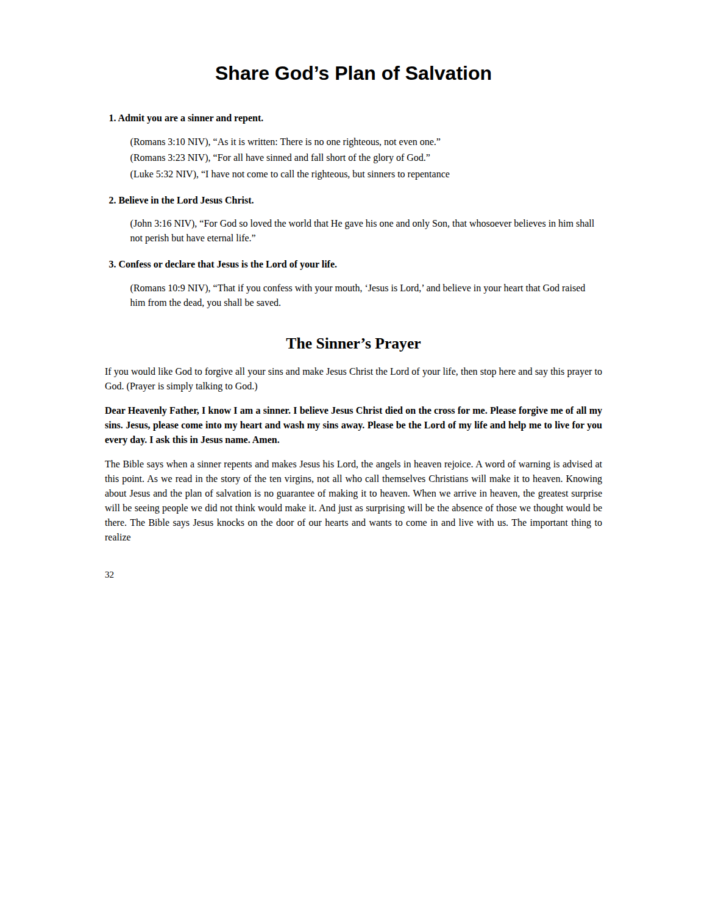Share God’s Plan of Salvation
Admit you are a sinner and repent.
(Romans 3:10 NIV), “As it is written: There is no one righteous, not even one.”
(Romans 3:23 NIV), “For all have sinned and fall short of the glory of God.”
(Luke 5:32 NIV), “I have not come to call the righteous, but sinners to repentance
Believe in the Lord Jesus Christ.
(John 3:16 NIV), “For God so loved the world that He gave his one and only Son, that whosoever believes in him shall not perish but have eternal life.”
Confess or declare that Jesus is the Lord of your life.
(Romans 10:9 NIV), “That if you confess with your mouth, ‘Jesus is Lord,’ and believe in your heart that God raised him from the dead, you shall be saved.
The Sinner’s Prayer
If you would like God to forgive all your sins and make Jesus Christ the Lord of your life, then stop here and say this prayer to God. (Prayer is simply talking to God.)
Dear Heavenly Father, I know I am a sinner. I believe Jesus Christ died on the cross for me. Please forgive me of all my sins. Jesus, please come into my heart and wash my sins away. Please be the Lord of my life and help me to live for you every day. I ask this in Jesus name. Amen.
The Bible says when a sinner repents and makes Jesus his Lord, the angels in heaven rejoice. A word of warning is advised at this point. As we read in the story of the ten virgins, not all who call themselves Christians will make it to heaven. Knowing about Jesus and the plan of salvation is no guarantee of making it to heaven. When we arrive in heaven, the greatest surprise will be seeing people we did not think would make it. And just as surprising will be the absence of those we thought would be there. The Bible says Jesus knocks on the door of our hearts and wants to come in and live with us. The important thing to realize
32